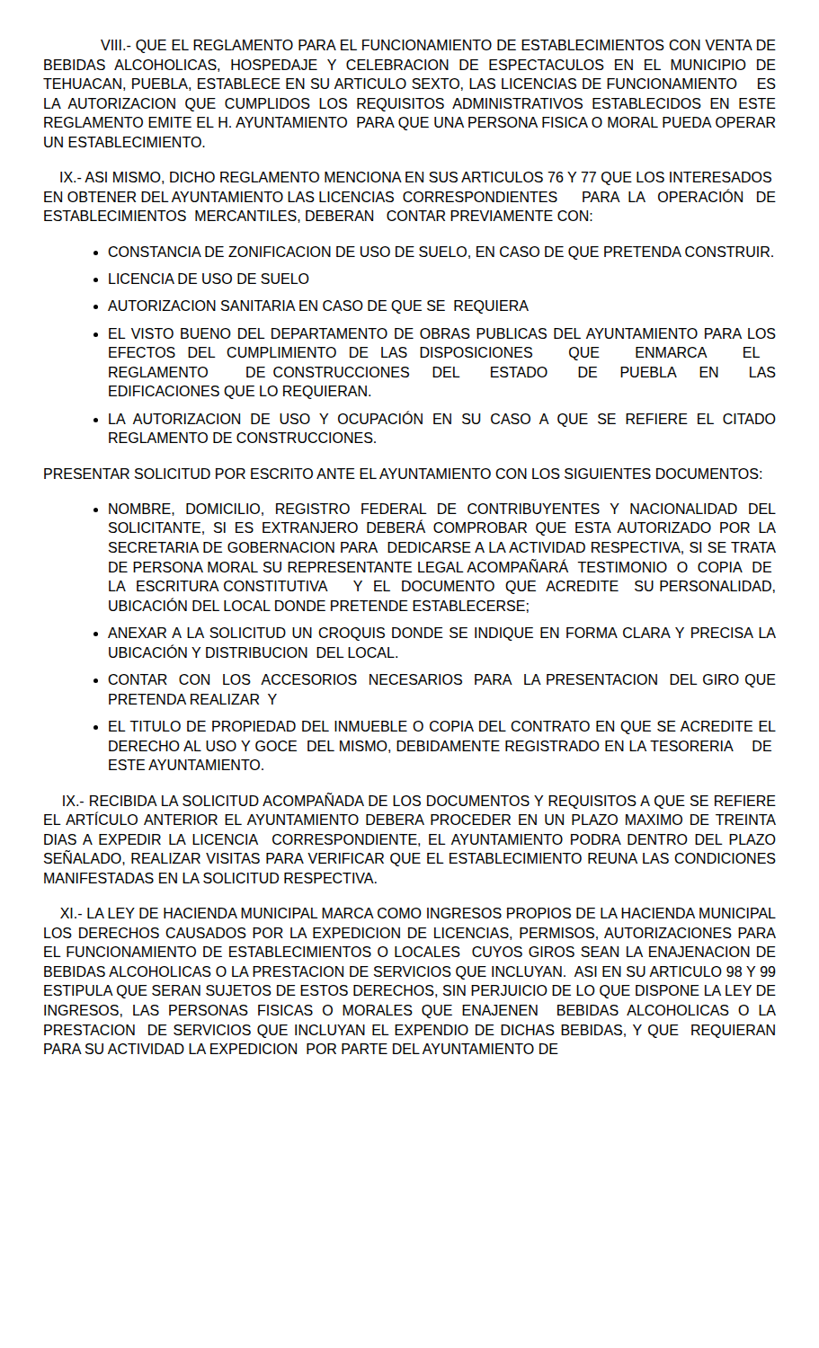VIII.- QUE EL REGLAMENTO PARA EL FUNCIONAMIENTO DE ESTABLECIMIENTOS CON VENTA DE BEBIDAS ALCOHOLICAS, HOSPEDAJE Y CELEBRACION DE ESPECTACULOS EN EL MUNICIPIO DE TEHUACAN, PUEBLA, ESTABLECE EN SU ARTICULO SEXTO, LAS LICENCIAS DE FUNCIONAMIENTO ES LA AUTORIZACION QUE CUMPLIDOS LOS REQUISITOS ADMINISTRATIVOS ESTABLECIDOS EN ESTE REGLAMENTO EMITE EL H. AYUNTAMIENTO PARA QUE UNA PERSONA FISICA O MORAL PUEDA OPERAR UN ESTABLECIMIENTO.
IX.- ASI MISMO, DICHO REGLAMENTO MENCIONA EN SUS ARTICULOS 76 Y 77 QUE LOS INTERESADOS EN OBTENER DEL AYUNTAMIENTO LAS LICENCIAS CORRESPONDIENTES PARA LA OPERACIÓN DE ESTABLECIMIENTOS MERCANTILES, DEBERAN CONTAR PREVIAMENTE CON:
CONSTANCIA DE ZONIFICACION DE USO DE SUELO, EN CASO DE QUE PRETENDA CONSTRUIR.
LICENCIA DE USO DE SUELO
AUTORIZACION SANITARIA EN CASO DE QUE SE REQUIERA
EL VISTO BUENO DEL DEPARTAMENTO DE OBRAS PUBLICAS DEL AYUNTAMIENTO PARA LOS EFECTOS DEL CUMPLIMIENTO DE LAS DISPOSICIONES QUE ENMARCA EL REGLAMENTO DE CONSTRUCCIONES DEL ESTADO DE PUEBLA EN LAS EDIFICACIONES QUE LO REQUIERAN.
LA AUTORIZACION DE USO Y OCUPACIÓN EN SU CASO A QUE SE REFIERE EL CITADO REGLAMENTO DE CONSTRUCCIONES.
PRESENTAR SOLICITUD POR ESCRITO ANTE EL AYUNTAMIENTO CON LOS SIGUIENTES DOCUMENTOS:
NOMBRE, DOMICILIO, REGISTRO FEDERAL DE CONTRIBUYENTES Y NACIONALIDAD DEL SOLICITANTE, SI ES EXTRANJERO DEBERÁ COMPROBAR QUE ESTA AUTORIZADO POR LA SECRETARIA DE GOBERNACION PARA DEDICARSE A LA ACTIVIDAD RESPECTIVA, SI SE TRATA DE PERSONA MORAL SU REPRESENTANTE LEGAL ACOMPAÑARÁ TESTIMONIO O COPIA DE LA ESCRITURA CONSTITUTIVA Y EL DOCUMENTO QUE ACREDITE SU PERSONALIDAD, UBICACIÓN DEL LOCAL DONDE PRETENDE ESTABLECERSE;
ANEXAR A LA SOLICITUD UN CROQUIS DONDE SE INDIQUE EN FORMA CLARA Y PRECISA LA UBICACIÓN Y DISTRIBUCION DEL LOCAL.
CONTAR CON LOS ACCESORIOS NECESARIOS PARA LA PRESENTACION DEL GIRO QUE PRETENDA REALIZAR Y
EL TITULO DE PROPIEDAD DEL INMUEBLE O COPIA DEL CONTRATO EN QUE SE ACREDITE EL DERECHO AL USO Y GOCE DEL MISMO, DEBIDAMENTE REGISTRADO EN LA TESORERIA DE ESTE AYUNTAMIENTO.
IX.- RECIBIDA LA SOLICITUD ACOMPAÑADA DE LOS DOCUMENTOS Y REQUISITOS A QUE SE REFIERE EL ARTÍCULO ANTERIOR EL AYUNTAMIENTO DEBERA PROCEDER EN UN PLAZO MAXIMO DE TREINTA DIAS A EXPEDIR LA LICENCIA CORRESPONDIENTE, EL AYUNTAMIENTO PODRA DENTRO DEL PLAZO SEÑALADO, REALIZAR VISITAS PARA VERIFICAR QUE EL ESTABLECIMIENTO REUNA LAS CONDICIONES MANIFESTADAS EN LA SOLICITUD RESPECTIVA.
XI.- LA LEY DE HACIENDA MUNICIPAL MARCA COMO INGRESOS PROPIOS DE LA HACIENDA MUNICIPAL LOS DERECHOS CAUSADOS POR LA EXPEDICION DE LICENCIAS, PERMISOS, AUTORIZACIONES PARA EL FUNCIONAMIENTO DE ESTABLECIMIENTOS O LOCALES CUYOS GIROS SEAN LA ENAJENACION DE BEBIDAS ALCOHOLICAS O LA PRESTACION DE SERVICIOS QUE INCLUYAN. ASI EN SU ARTICULO 98 Y 99 ESTIPULA QUE SERAN SUJETOS DE ESTOS DERECHOS, SIN PERJUICIO DE LO QUE DISPONE LA LEY DE INGRESOS, LAS PERSONAS FISICAS O MORALES QUE ENAJENEN BEBIDAS ALCOHOLICAS O LA PRESTACION DE SERVICIOS QUE INCLUYAN EL EXPENDIO DE DICHAS BEBIDAS, Y QUE REQUIERAN PARA SU ACTIVIDAD LA EXPEDICION POR PARTE DEL AYUNTAMIENTO DE